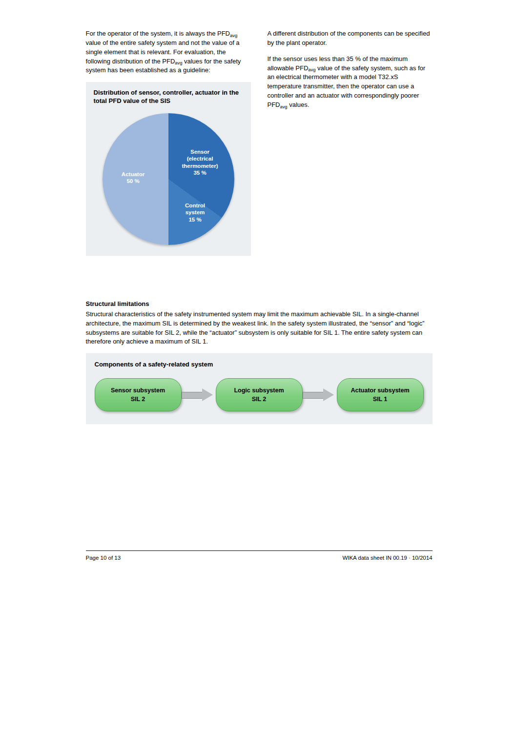For the operator of the system, it is always the PFDavg value of the entire safety system and not the value of a single element that is relevant. For evaluation, the following distribution of the PFDavg values for the safety system has been established as a guideline:
Distribution of sensor, controller, actuator in the total PFD value of the SIS
Sensor
(electrical
thermometer)
35 %
Actuator
50 %
Control
system
15 %
A different distribution of the components can be specified by the plant operator.
If the sensor uses less than 35 % of the maximum allowable PFDavg value of the safety system, such as for an electrical thermometer with a model T32.xS temperature transmitter, then the operator can use a controller and an actuator with correspondingly poorer PFDavg values.
Structural limitations
Structural characteristics of the safety instrumented system may limit the maximum achievable SIL. In a single-channel architecture, the maximum SIL is determined by the weakest link. In the safety system illustrated, the “sensor” and “logic” subsystems are suitable for SIL 2, while the “actuator” subsystem is only suitable for SIL 1. The entire safety system can therefore only achieve a maximum of SIL 1.
Components of a safety-related system
Sensor subsystem
SIL 2
Logic subsystem
SIL 2
Actuator subsystem
SIL 1
Page 10 of 13 WIKA data sheet IN 00.19 · 10/2014